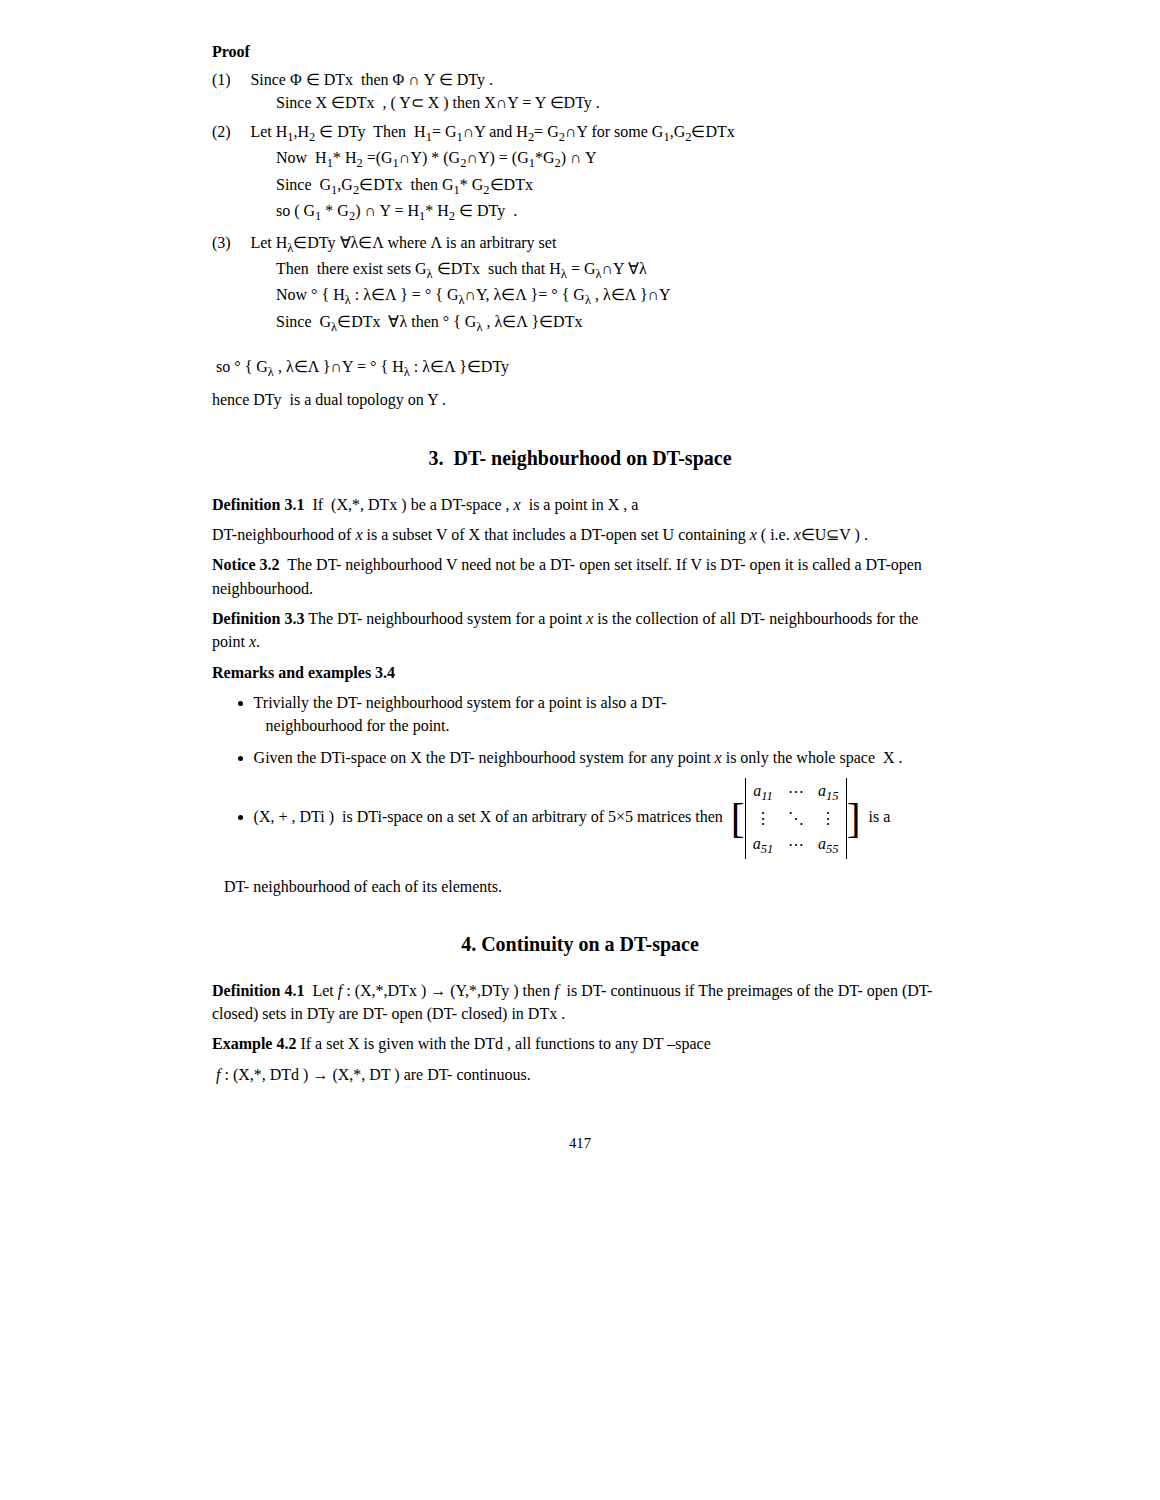Proof
(1) Since Φ ∈ DTx then Φ ∩ Y ∈ DTy . Since X ∈DTx , ( Y⊂ X ) then X∩Y = Y ∈DTy .
(2) Let H1,H2 ∈ DTy Then H1= G1∩Y and H2= G2∩Y for some G1,G2∈DTx Now H1* H2 =(G1∩Y) * (G2∩Y) = (G1*G2) ∩ Y Since G1,G2∈DTx then G1* G2∈DTx so ( G1 * G2) ∩ Y = H1* H2 ∈ DTy .
(3) Let Hλ∈DTy ∀λ∈Λ where Λ is an arbitrary set Then there exist sets Gλ ∈DTx such that Hλ = Gλ∩Y ∀λ Now ° { Hλ : λ∈Λ } = ° { Gλ∩Y, λ∈Λ }= ° { Gλ , λ∈Λ }∩Y Since Gλ∈DTx ∀λ then ° { Gλ , λ∈Λ }∈DTx
so ° { Gλ , λ∈Λ }∩Y = ° { Hλ : λ∈Λ }∈DTy
hence DTy is a dual topology on Y .
3. DT- neighbourhood on DT-space
Definition 3.1 If (X,*, DTx ) be a DT-space , x is a point in X , a
DT-neighbourhood of x is a subset V of X that includes a DT-open set U containing x ( i.e. x∈U⊆V ) .
Notice 3.2 The DT- neighbourhood V need not be a DT- open set itself. If V is DT- open it is called a DT-open neighbourhood.
Definition 3.3 The DT- neighbourhood system for a point x is the collection of all DT- neighbourhoods for the point x.
Remarks and examples 3.4
Trivially the DT- neighbourhood system for a point is also a DT-
neighbourhood for the point.
Given the DTi-space on X the DT- neighbourhood system for any point x is only the whole space X .
(X, + , DTi ) is DTi-space on a set X of an arbitrary of 5×5 matrices then [
| a 11 | ⋯ | a 15 |
| ⋮ | ⋱ | ⋮ |
| a 51 | ⋯ | a 55 |
] is a
DT- neighbourhood of each of its elements.
4. Continuity on a DT-space
Definition 4.1 Let f : (X,*,DTx ) → (Y,*,DTy ) then f is DT- continuous if The preimages of the DT- open (DT- closed) sets in DTy are DT- open (DT- closed) in DTx .
Example 4.2 If a set X is given with the DTd , all functions to any DT –space
f : (X,*, DTd ) → (X,*, DT ) are DT- continuous.
417